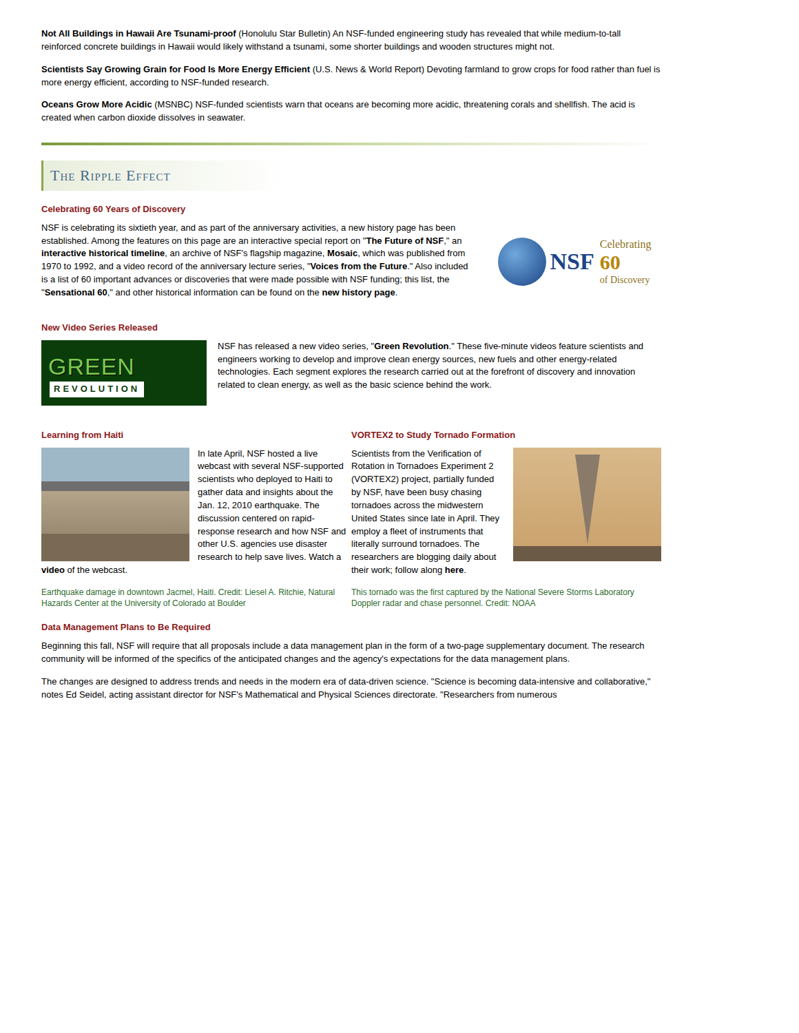Not All Buildings in Hawaii Are Tsunami-proof (Honolulu Star Bulletin) An NSF-funded engineering study has revealed that while medium-to-tall reinforced concrete buildings in Hawaii would likely withstand a tsunami, some shorter buildings and wooden structures might not.
Scientists Say Growing Grain for Food Is More Energy Efficient (U.S. News & World Report) Devoting farmland to grow crops for food rather than fuel is more energy efficient, according to NSF-funded research.
Oceans Grow More Acidic (MSNBC) NSF-funded scientists warn that oceans are becoming more acidic, threatening corals and shellfish. The acid is created when carbon dioxide dissolves in seawater.
The Ripple Effect
Celebrating 60 Years of Discovery
NSF Celebrating
60
of Discovery
NSF is celebrating its sixtieth year, and as part of the anniversary activities, a new history page has been established. Among the features on this page are an interactive special report on "The Future of NSF," an interactive historical timeline, an archive of NSF's flagship magazine, Mosaic, which was published from 1970 to 1992, and a video record of the anniversary lecture series, "Voices from the Future." Also included is a list of 60 important advances or discoveries that were made possible with NSF funding; this list, the "Sensational 60," and other historical information can be found on the new history page.
New Video Series Released
GREEN REVOLUTION
NSF has released a new video series, "Green Revolution." These five-minute videos feature scientists and engineers working to develop and improve clean energy sources, new fuels and other energy-related technologies. Each segment explores the research carried out at the forefront of discovery and innovation related to clean energy, as well as the basic science behind the work.
| Learning from Haiti In late April, NSF hosted a live webcast with several NSF-supported scientists who deployed to Haiti to gather data and insights about the Jan. 12, 2010 earthquake. The discussion centered on rapid-response research and how NSF and other U.S. agencies use disaster research to help save lives. Watch a video of the webcast. Earthquake damage in downtown Jacmel, Haiti. Credit: Liesel A. Ritchie, Natural Hazards Center at the University of Colorado at Boulder | VORTEX2 to Study Tornado Formation Scientists from the Verification of Rotation in Tornadoes Experiment 2 (VORTEX2) project, partially funded by NSF, have been busy chasing tornadoes across the midwestern United States since late in April. They employ a fleet of instruments that literally surround tornadoes. The researchers are blogging daily about their work; follow along here . This tornado was the first captured by the National Severe Storms Laboratory Doppler radar and chase personnel. Credit: NOAA |
Data Management Plans to Be Required
Beginning this fall, NSF will require that all proposals include a data management plan in the form of a two-page supplementary document. The research community will be informed of the specifics of the anticipated changes and the agency's expectations for the data management plans.
The changes are designed to address trends and needs in the modern era of data-driven science. "Science is becoming data-intensive and collaborative," notes Ed Seidel, acting assistant director for NSF's Mathematical and Physical Sciences directorate. "Researchers from numerous